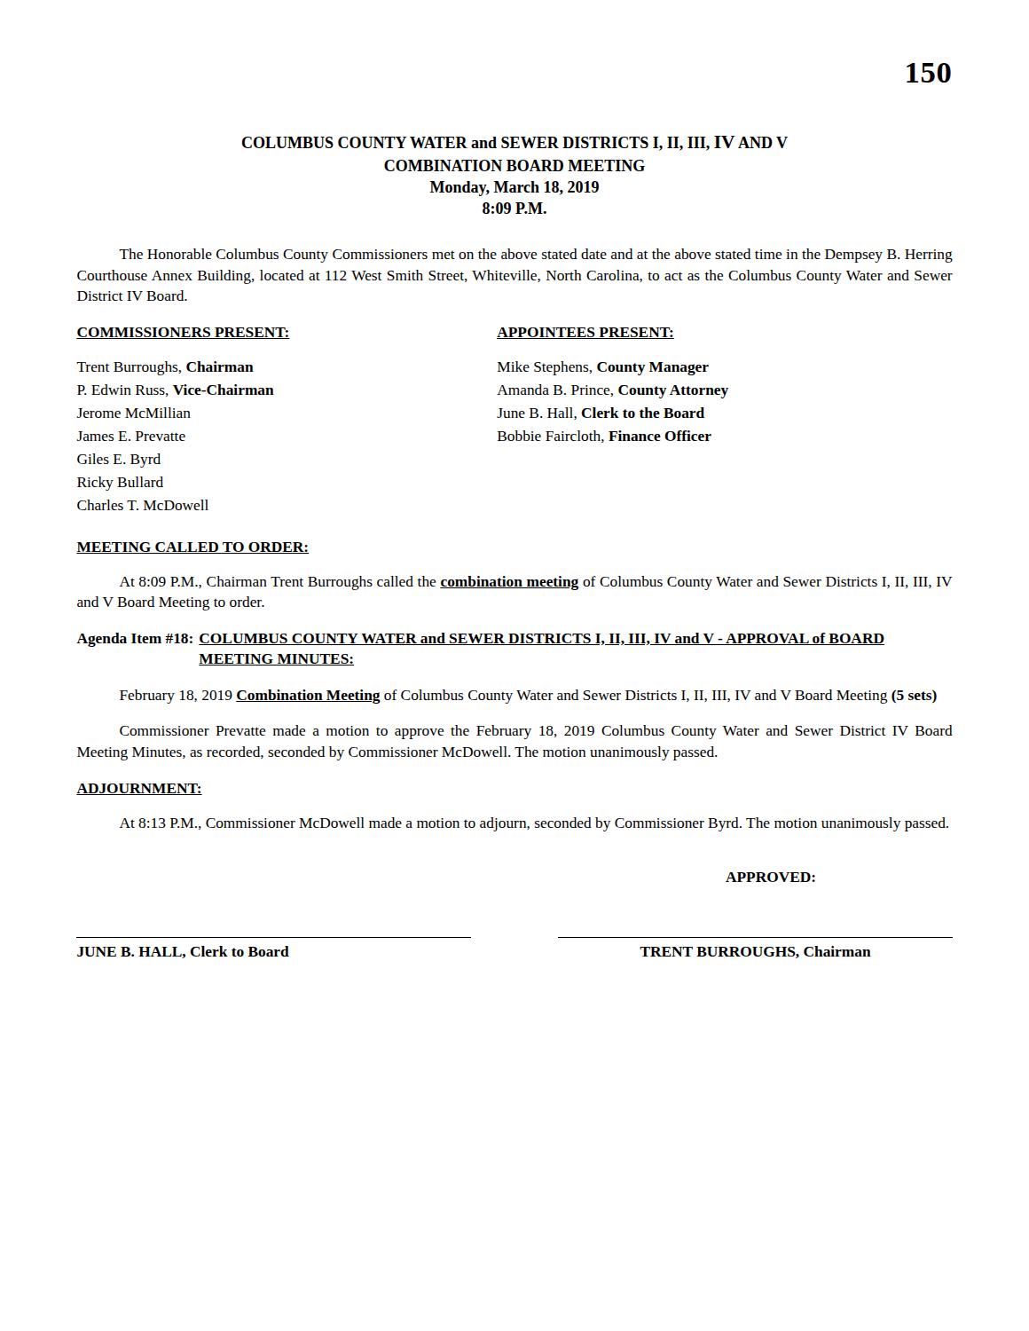150
COLUMBUS COUNTY WATER and SEWER DISTRICTS I, II, III, IV AND V
COMBINATION BOARD MEETING
Monday, March 18, 2019
8:09 P.M.
The Honorable Columbus County Commissioners met on the above stated date and at the above stated time in the Dempsey B. Herring Courthouse Annex Building, located at 112 West Smith Street, Whiteville, North Carolina, to act as the Columbus County Water and Sewer District IV Board.
COMMISSIONERS PRESENT:
Trent Burroughs, Chairman
P. Edwin Russ, Vice-Chairman
Jerome McMillian
James E. Prevatte
Giles E. Byrd
Ricky Bullard
Charles T. McDowell
APPOINTEES PRESENT:
Mike Stephens, County Manager
Amanda B. Prince, County Attorney
June B. Hall, Clerk to the Board
Bobbie Faircloth, Finance Officer
MEETING CALLED TO ORDER:
At 8:09 P.M., Chairman Trent Burroughs called the combination meeting of Columbus County Water and Sewer Districts I, II, III, IV and V Board Meeting to order.
Agenda Item #18:
COLUMBUS COUNTY WATER and SEWER DISTRICTS I, II, III, IV and V - APPROVAL of BOARD MEETING MINUTES:
February 18, 2019 Combination Meeting of Columbus County Water and Sewer Districts I, II, III, IV and V Board Meeting (5 sets)
Commissioner Prevatte made a motion to approve the February 18, 2019 Columbus County Water and Sewer District IV Board Meeting Minutes, as recorded, seconded by Commissioner McDowell. The motion unanimously passed.
ADJOURNMENT:
At 8:13 P.M., Commissioner McDowell made a motion to adjourn, seconded by Commissioner Byrd. The motion unanimously passed.
APPROVED:
JUNE B. HALL, Clerk to Board
TRENT BURROUGHS, Chairman